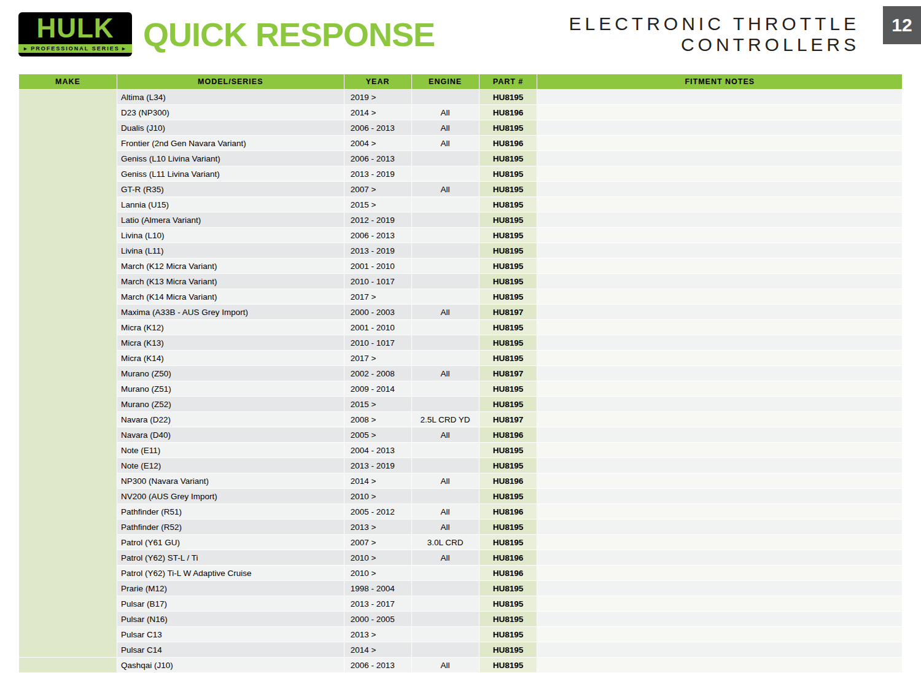HULK
▸ PROFESSIONAL SERIES ▸
QUICK RESPONSE
Electronic Throttle
Controllers
12
| Make | Model/Series | Year | Engine | Part # | Fitment Notes |
| --- | --- | --- | --- | --- | --- |
| | Altima (L34) | 2019 > | | HU8195 | |
| D23 (NP300) | 2014 > | All | HU8196 | |
| Dualis (J10) | 2006 - 2013 | All | HU8195 | |
| Frontier (2nd Gen Navara Variant) | 2004 > | All | HU8196 | |
| Geniss (L10 Livina Variant) | 2006 - 2013 | | HU8195 | |
| Geniss (L11 Livina Variant) | 2013 - 2019 | | HU8195 | |
| GT-R (R35) | 2007 > | All | HU8195 | |
| Lannia (U15) | 2015 > | | HU8195 | |
| Latio (Almera Variant) | 2012 - 2019 | | HU8195 | |
| Livina (L10) | 2006 - 2013 | | HU8195 | |
| Livina (L11) | 2013 - 2019 | | HU8195 | |
| March (K12 Micra Variant) | 2001 - 2010 | | HU8195 | |
| March (K13 Micra Variant) | 2010 - 1017 | | HU8195 | |
| March (K14 Micra Variant) | 2017 > | | HU8195 | |
| Maxima (A33B - AUS Grey Import) | 2000 - 2003 | All | HU8197 | |
| Micra (K12) | 2001 - 2010 | | HU8195 | |
| Micra (K13) | 2010 - 1017 | | HU8195 | |
| Micra (K14) | 2017 > | | HU8195 | |
| Murano (Z50) | 2002 - 2008 | All | HU8197 | |
| Murano (Z51) | 2009 - 2014 | | HU8195 | |
| Murano (Z52) | 2015 > | | HU8195 | |
| Navara (D22) | 2008 > | 2.5L CRD YD | HU8197 | |
| Navara (D40) | 2005 > | All | HU8196 | |
| Note (E11) | 2004 - 2013 | | HU8195 | |
| Note (E12) | 2013 - 2019 | | HU8195 | |
| NP300 (Navara Variant) | 2014 > | All | HU8196 | |
| NV200 (AUS Grey Import) | 2010 > | | HU8195 | |
| Pathfinder (R51) | 2005 - 2012 | All | HU8196 | |
| Pathfinder (R52) | 2013 > | All | HU8195 | |
| Patrol (Y61 GU) | 2007 > | 3.0L CRD | HU8195 | |
| Patrol (Y62) ST-L / Ti | 2010 > | All | HU8196 | |
| Patrol (Y62) Ti-L W Adaptive Cruise | 2010 > | | HU8196 | |
| Prarie (M12) | 1998 - 2004 | | HU8195 | |
| Pulsar (B17) | 2013 - 2017 | | HU8195 | |
| Pulsar (N16) | 2000 - 2005 | | HU8195 | |
| Pulsar C13 | 2013 > | | HU8195 | |
| Pulsar C14 | 2014 > | | HU8195 | |
| | Qashqai (J10) | 2006 - 2013 | All | HU8195 | |